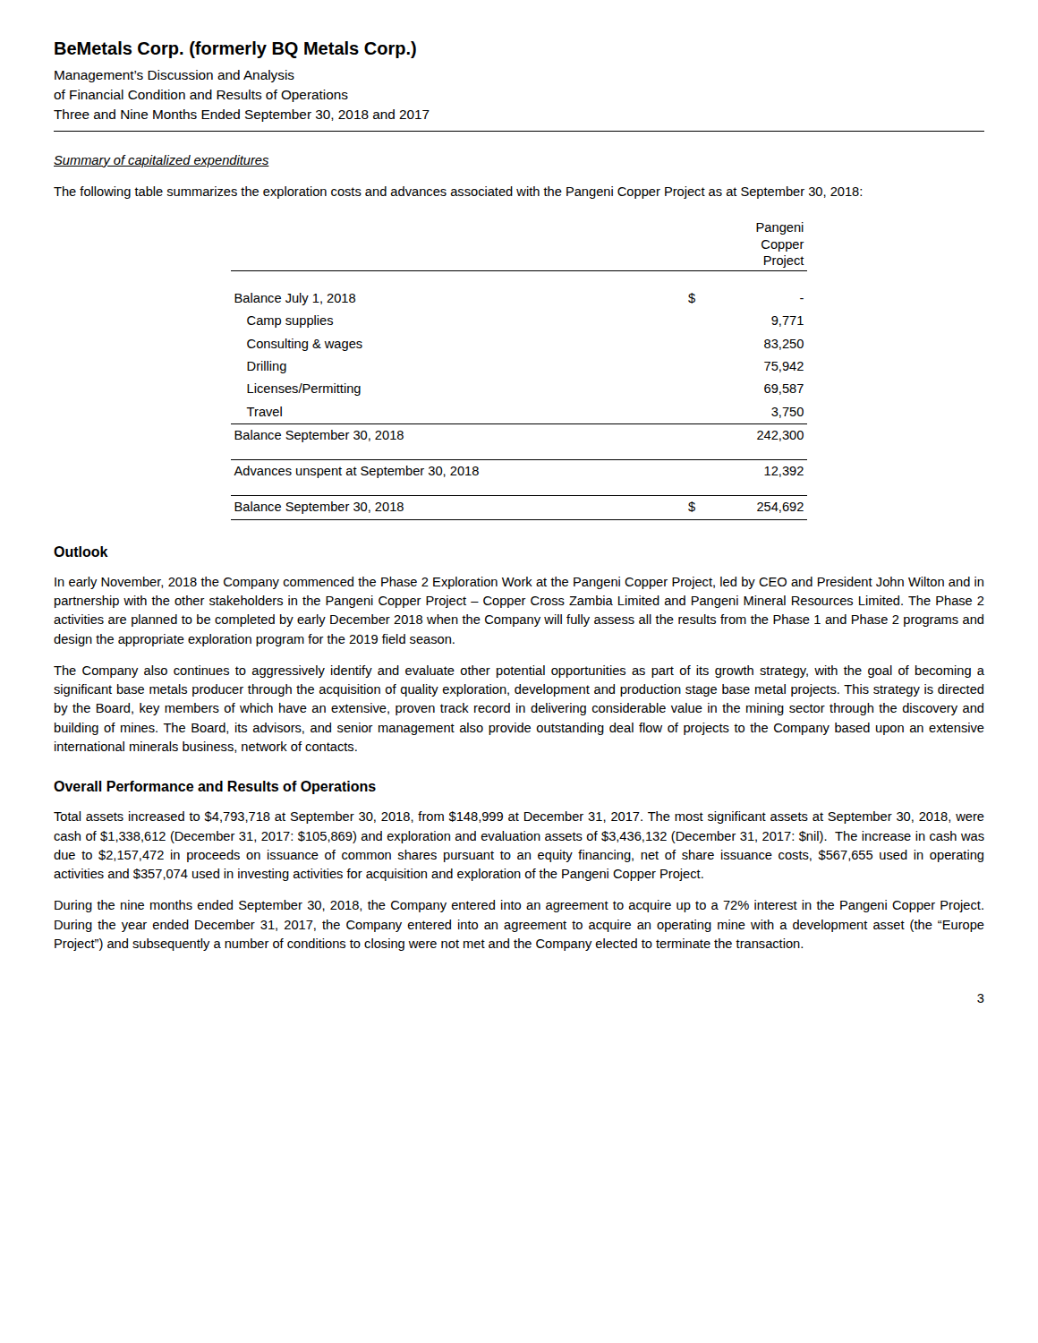BeMetals Corp. (formerly BQ Metals Corp.)
Management’s Discussion and Analysis
of Financial Condition and Results of Operations
Three and Nine Months Ended September 30, 2018 and 2017
Summary of capitalized expenditures
The following table summarizes the exploration costs and advances associated with the Pangeni Copper Project as at September 30, 2018:
| | | Pangeni Copper Project |
| Balance July 1, 2018 | $ | - |
| Camp supplies | | 9,771 |
| Consulting & wages | | 83,250 |
| Drilling | | 75,942 |
| Licenses/Permitting | | 69,587 |
| Travel | | 3,750 |
| Balance September 30, 2018 | | 242,300 |
| Advances unspent at September 30, 2018 | | 12,392 |
| Balance September 30, 2018 | $ | 254,692 |
Outlook
In early November, 2018 the Company commenced the Phase 2 Exploration Work at the Pangeni Copper Project, led by CEO and President John Wilton and in partnership with the other stakeholders in the Pangeni Copper Project – Copper Cross Zambia Limited and Pangeni Mineral Resources Limited. The Phase 2 activities are planned to be completed by early December 2018 when the Company will fully assess all the results from the Phase 1 and Phase 2 programs and design the appropriate exploration program for the 2019 field season.
The Company also continues to aggressively identify and evaluate other potential opportunities as part of its growth strategy, with the goal of becoming a significant base metals producer through the acquisition of quality exploration, development and production stage base metal projects. This strategy is directed by the Board, key members of which have an extensive, proven track record in delivering considerable value in the mining sector through the discovery and building of mines. The Board, its advisors, and senior management also provide outstanding deal flow of projects to the Company based upon an extensive international minerals business, network of contacts.
Overall Performance and Results of Operations
Total assets increased to $4,793,718 at September 30, 2018, from $148,999 at December 31, 2017. The most significant assets at September 30, 2018, were cash of $1,338,612 (December 31, 2017: $105,869) and exploration and evaluation assets of $3,436,132 (December 31, 2017: $nil). The increase in cash was due to $2,157,472 in proceeds on issuance of common shares pursuant to an equity financing, net of share issuance costs, $567,655 used in operating activities and $357,074 used in investing activities for acquisition and exploration of the Pangeni Copper Project.
During the nine months ended September 30, 2018, the Company entered into an agreement to acquire up to a 72% interest in the Pangeni Copper Project. During the year ended December 31, 2017, the Company entered into an agreement to acquire an operating mine with a development asset (the “Europe Project”) and subsequently a number of conditions to closing were not met and the Company elected to terminate the transaction.
3